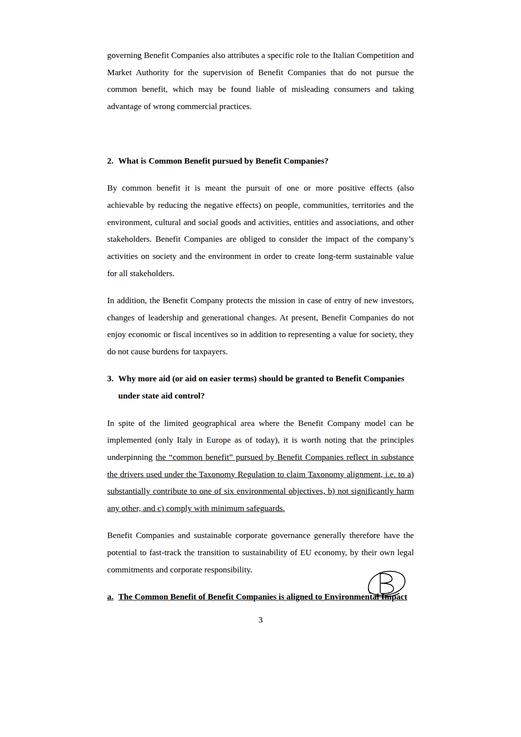governing Benefit Companies also attributes a specific role to the Italian Competition and Market Authority for the supervision of Benefit Companies that do not pursue the common benefit, which may be found liable of misleading consumers and taking advantage of wrong commercial practices.
2. What is Common Benefit pursued by Benefit Companies?
By common benefit it is meant the pursuit of one or more positive effects (also achievable by reducing the negative effects) on people, communities, territories and the environment, cultural and social goods and activities, entities and associations, and other stakeholders. Benefit Companies are obliged to consider the impact of the company’s activities on society and the environment in order to create long-term sustainable value for all stakeholders.
In addition, the Benefit Company protects the mission in case of entry of new investors, changes of leadership and generational changes. At present, Benefit Companies do not enjoy economic or fiscal incentives so in addition to representing a value for society, they do not cause burdens for taxpayers.
3. Why more aid (or aid on easier terms) should be granted to Benefit Companies under state aid control?
In spite of the limited geographical area where the Benefit Company model can be implemented (only Italy in Europe as of today), it is worth noting that the principles underpinning the “common benefit” pursued by Benefit Companies reflect in substance the drivers used under the Taxonomy Regulation to claim Taxonomy alignment, i.e. to a) substantially contribute to one of six environmental objectives, b) not significantly harm any other, and c) comply with minimum safeguards.
Benefit Companies and sustainable corporate governance generally therefore have the potential to fast-track the transition to sustainability of EU economy, by their own legal commitments and corporate responsibility.
a. The Common Benefit of Benefit Companies is aligned to Environmental Impact
3